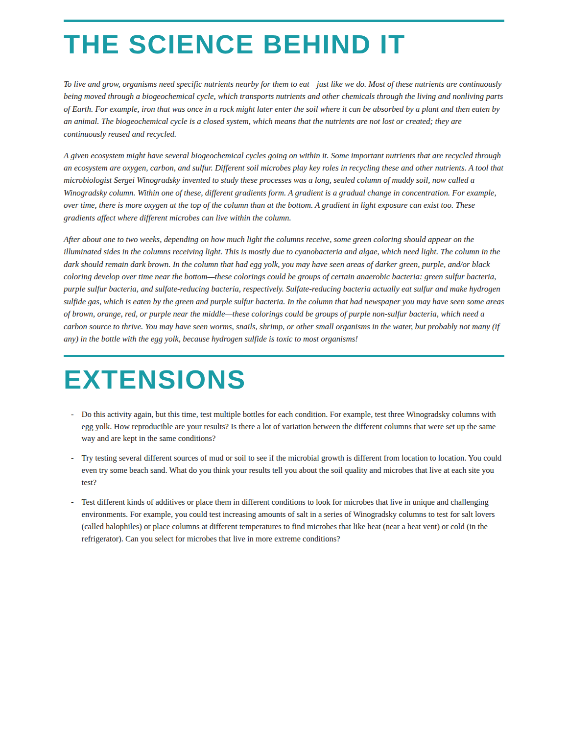The Science Behind It
To live and grow, organisms need specific nutrients nearby for them to eat—just like we do. Most of these nutrients are continuously being moved through a biogeochemical cycle, which transports nutrients and other chemicals through the living and nonliving parts of Earth. For example, iron that was once in a rock might later enter the soil where it can be absorbed by a plant and then eaten by an animal. The biogeochemical cycle is a closed system, which means that the nutrients are not lost or created; they are continuously reused and recycled.
A given ecosystem might have several biogeochemical cycles going on within it. Some important nutrients that are recycled through an ecosystem are oxygen, carbon, and sulfur. Different soil microbes play key roles in recycling these and other nutrients. A tool that microbiologist Sergei Winogradsky invented to study these processes was a long, sealed column of muddy soil, now called a Winogradsky column. Within one of these, different gradients form. A gradient is a gradual change in concentration. For example, over time, there is more oxygen at the top of the column than at the bottom. A gradient in light exposure can exist too. These gradients affect where different microbes can live within the column.
After about one to two weeks, depending on how much light the columns receive, some green coloring should appear on the illuminated sides in the columns receiving light. This is mostly due to cyanobacteria and algae, which need light. The column in the dark should remain dark brown. In the column that had egg yolk, you may have seen areas of darker green, purple, and/or black coloring develop over time near the bottom—these colorings could be groups of certain anaerobic bacteria: green sulfur bacteria, purple sulfur bacteria, and sulfate-reducing bacteria, respectively. Sulfate-reducing bacteria actually eat sulfur and make hydrogen sulfide gas, which is eaten by the green and purple sulfur bacteria. In the column that had newspaper you may have seen some areas of brown, orange, red, or purple near the middle—these colorings could be groups of purple non-sulfur bacteria, which need a carbon source to thrive. You may have seen worms, snails, shrimp, or other small organisms in the water, but probably not many (if any) in the bottle with the egg yolk, because hydrogen sulfide is toxic to most organisms!
Extensions
Do this activity again, but this time, test multiple bottles for each condition. For example, test three Winogradsky columns with egg yolk. How reproducible are your results? Is there a lot of variation between the different columns that were set up the same way and are kept in the same conditions?
Try testing several different sources of mud or soil to see if the microbial growth is different from location to location. You could even try some beach sand. What do you think your results tell you about the soil quality and microbes that live at each site you test?
Test different kinds of additives or place them in different conditions to look for microbes that live in unique and challenging environments. For example, you could test increasing amounts of salt in a series of Winogradsky columns to test for salt lovers (called halophiles) or place columns at different temperatures to find microbes that like heat (near a heat vent) or cold (in the refrigerator). Can you select for microbes that live in more extreme conditions?